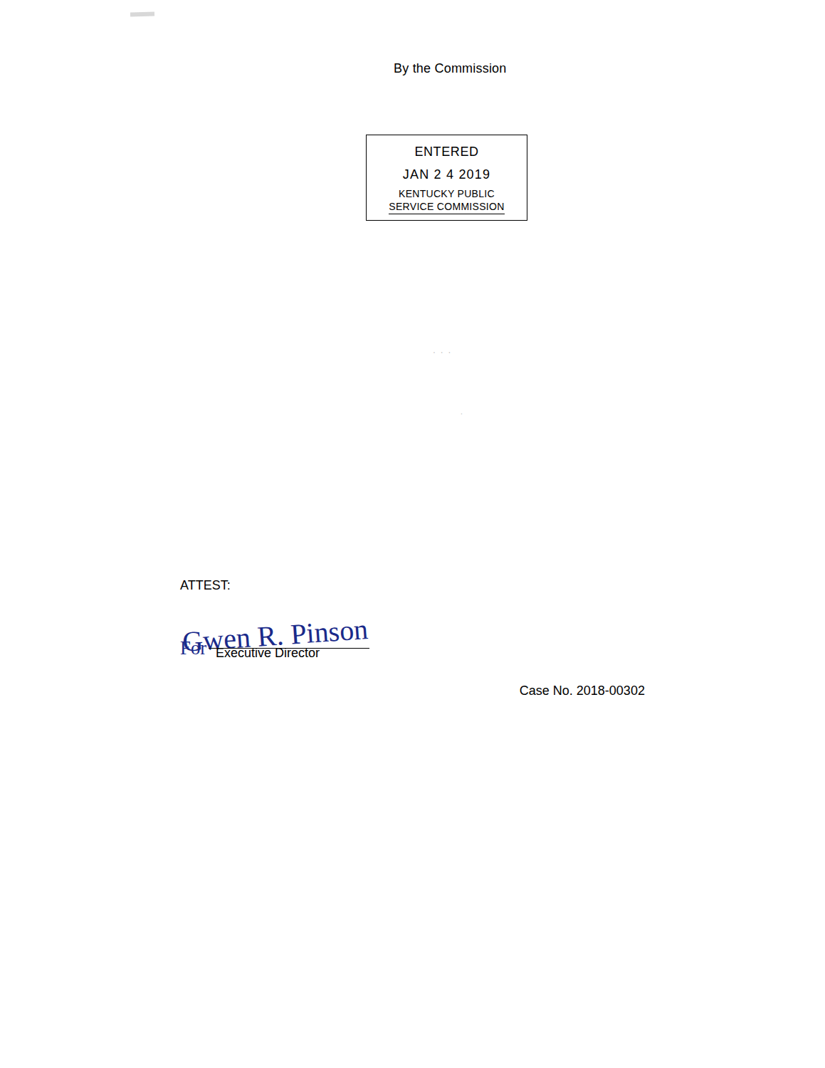By the Commission
ENTERED
JAN 2 4 2019
KENTUCKY PUBLIC
SERVICE COMMISSION
. . .
.
ATTEST:
For Gwen R. Pinson Executive Director
Case No. 2018-00302